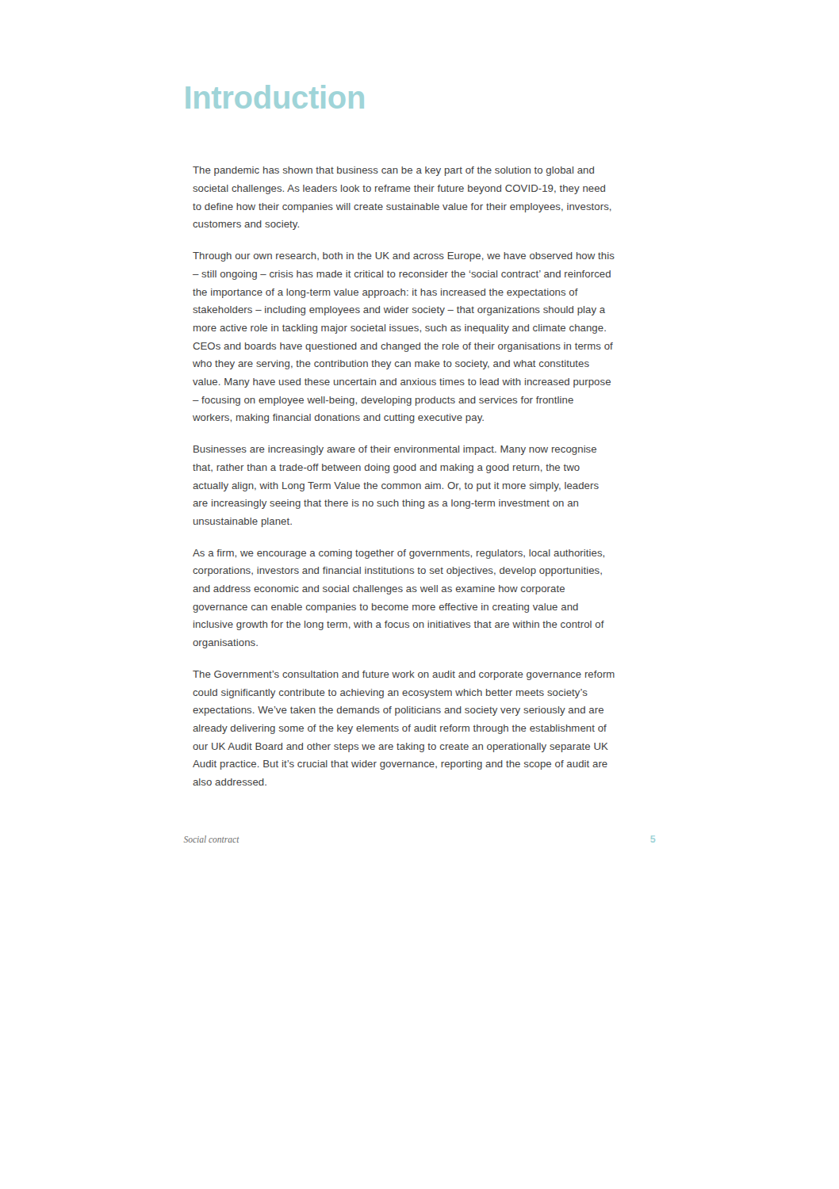Introduction
The pandemic has shown that business can be a key part of the solution to global and societal challenges. As leaders look to reframe their future beyond COVID-19, they need to define how their companies will create sustainable value for their employees, investors, customers and society.
Through our own research, both in the UK and across Europe, we have observed how this – still ongoing – crisis has made it critical to reconsider the ‘social contract’ and reinforced the importance of a long-term value approach: it has increased the expectations of stakeholders – including employees and wider society – that organizations should play a more active role in tackling major societal issues, such as inequality and climate change. CEOs and boards have questioned and changed the role of their organisations in terms of who they are serving, the contribution they can make to society, and what constitutes value. Many have used these uncertain and anxious times to lead with increased purpose – focusing on employee well-being, developing products and services for frontline workers, making financial donations and cutting executive pay.
Businesses are increasingly aware of their environmental impact. Many now recognise that, rather than a trade-off between doing good and making a good return, the two actually align, with Long Term Value the common aim. Or, to put it more simply, leaders are increasingly seeing that there is no such thing as a long-term investment on an unsustainable planet.
As a firm, we encourage a coming together of governments, regulators, local authorities, corporations, investors and financial institutions to set objectives, develop opportunities, and address economic and social challenges as well as examine how corporate governance can enable companies to become more effective in creating value and inclusive growth for the long term, with a focus on initiatives that are within the control of organisations.
The Government’s consultation and future work on audit and corporate governance reform could significantly contribute to achieving an ecosystem which better meets society’s expectations. We’ve taken the demands of politicians and society very seriously and are already delivering some of the key elements of audit reform through the establishment of our UK Audit Board and other steps we are taking to create an operationally separate UK Audit practice. But it’s crucial that wider governance, reporting and the scope of audit are also addressed.
Social contract 5